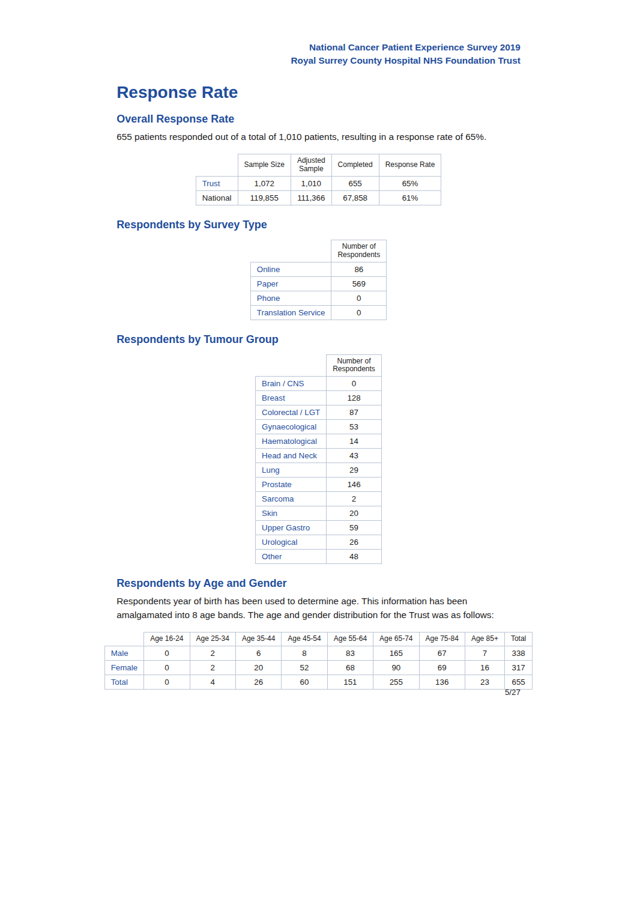National Cancer Patient Experience Survey 2019
Royal Surrey County Hospital NHS Foundation Trust
Response Rate
Overall Response Rate
655 patients responded out of a total of 1,010 patients, resulting in a response rate of 65%.
| | Sample Size | Adjusted Sample | Completed | Response Rate |
| --- | --- | --- | --- | --- |
| Trust | 1,072 | 1,010 | 655 | 65% |
| National | 119,855 | 111,366 | 67,858 | 61% |
Respondents by Survey Type
| | Number of Respondents |
| --- | --- |
| Online | 86 |
| Paper | 569 |
| Phone | 0 |
| Translation Service | 0 |
Respondents by Tumour Group
| | Number of Respondents |
| --- | --- |
| Brain / CNS | 0 |
| Breast | 128 |
| Colorectal / LGT | 87 |
| Gynaecological | 53 |
| Haematological | 14 |
| Head and Neck | 43 |
| Lung | 29 |
| Prostate | 146 |
| Sarcoma | 2 |
| Skin | 20 |
| Upper Gastro | 59 |
| Urological | 26 |
| Other | 48 |
Respondents by Age and Gender
Respondents year of birth has been used to determine age. This information has been amalgamated into 8 age bands. The age and gender distribution for the Trust was as follows:
| | Age 16-24 | Age 25-34 | Age 35-44 | Age 45-54 | Age 55-64 | Age 65-74 | Age 75-84 | Age 85+ | Total |
| --- | --- | --- | --- | --- | --- | --- | --- | --- | --- |
| Male | 0 | 2 | 6 | 8 | 83 | 165 | 67 | 7 | 338 |
| Female | 0 | 2 | 20 | 52 | 68 | 90 | 69 | 16 | 317 |
| Total | 0 | 4 | 26 | 60 | 151 | 255 | 136 | 23 | 655 |
5/27